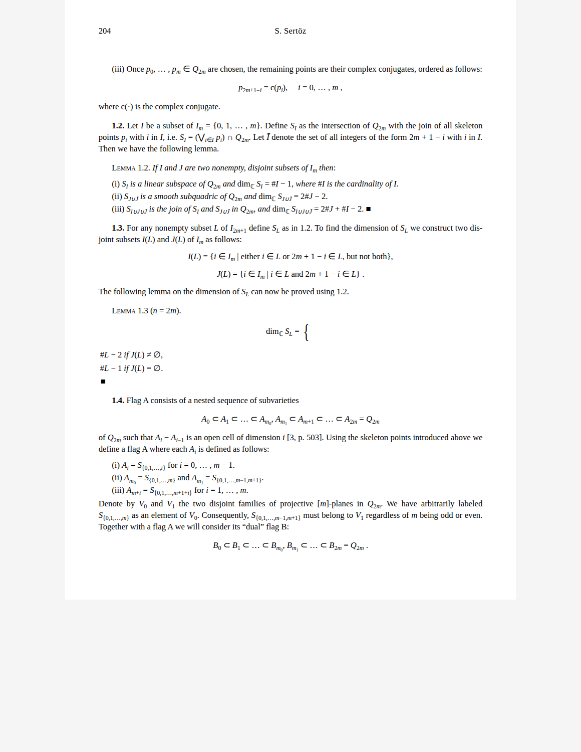204 S. Sertöz 204
(iii) Once p0, … , pm ∈ Q2m are chosen, the remaining points are their complex conjugates, ordered as follows:
p2m+1−i = c(pi), i = 0, … , m ,
where c(·) is the complex conjugate.
1.2. Let I be a subset of Im = {0, 1, … , m}. Define SI as the intersection of Q2m with the join of all skeleton points pi with i in I, i.e. SI = (⋁i∈I pi) ∩ Q2m. Let Ī denote the set of all integers of the form 2m + 1 − i with i in I. Then we have the following lemma.
Lemma 1.2. If I and J are two nonempty, disjoint subsets of Im then:
(i) SI is a linear subspace of Q2m and dimℂ SI = #I − 1, where #I is the cardinality of I.
(ii) SJ∪J̄ is a smooth subquadric of Q2m and dimℂ SJ∪J̄ = 2#J − 2.
(iii) SI∪J∪J̄ is the join of SI and SJ∪J̄ in Q2m, and dimℂ SI∪J∪J̄ = 2#J + #I − 2. ■
1.3. For any nonempty subset L of I2m+1 define SL as in 1.2. To find the dimension of SL we construct two disjoint subsets I(L) and J(L) of Im as follows:
I(L) = {i ∈ Im | either i ∈ L or 2m + 1 − i ∈ L, but not both},
J(L) = {i ∈ Im | i ∈ L and 2m + 1 − i ∈ L} .
The following lemma on the dimension of SL can now be proved using 1.2.
Lemma 1.3 (n = 2m).
dimℂ SL = {
| # L − 2 | if J ( L ) ≠ ∅, |
| # L − 1 | if J ( L ) = ∅. |
■
1.4. Flag A consists of a nested sequence of subvarieties
A0 ⊂ A1 ⊂ … ⊂ Am0, Am1 ⊂ Am+1 ⊂ … ⊂ A2m = Q2m
of Q2m such that Ai − Ai−1 is an open cell of dimension i [3, p. 503]. Using the skeleton points introduced above we define a flag A where each Ai is defined as follows:
(i) Ai = S{0,1,…,i} for i = 0, … , m − 1.
(ii) Am0 = S{0,1,…,m} and Am1 = S{0,1,…,m−1,m+1}.
(iii) Am+i = S{0,1,…,m+1+i} for i = 1, … , m.
Denote by V0 and V1 the two disjoint families of projective [m]-planes in Q2m. We have arbitrarily labeled S{0,1,…,m} as an element of V0. Consequently, S{0,1,…,m−1,m+1} must belong to V1 regardless of m being odd or even. Together with a flag A we will consider its “dual” flag B:
B0 ⊂ B1 ⊂ … ⊂ Bm0, Bm1 ⊂ … ⊂ B2m = Q2m .